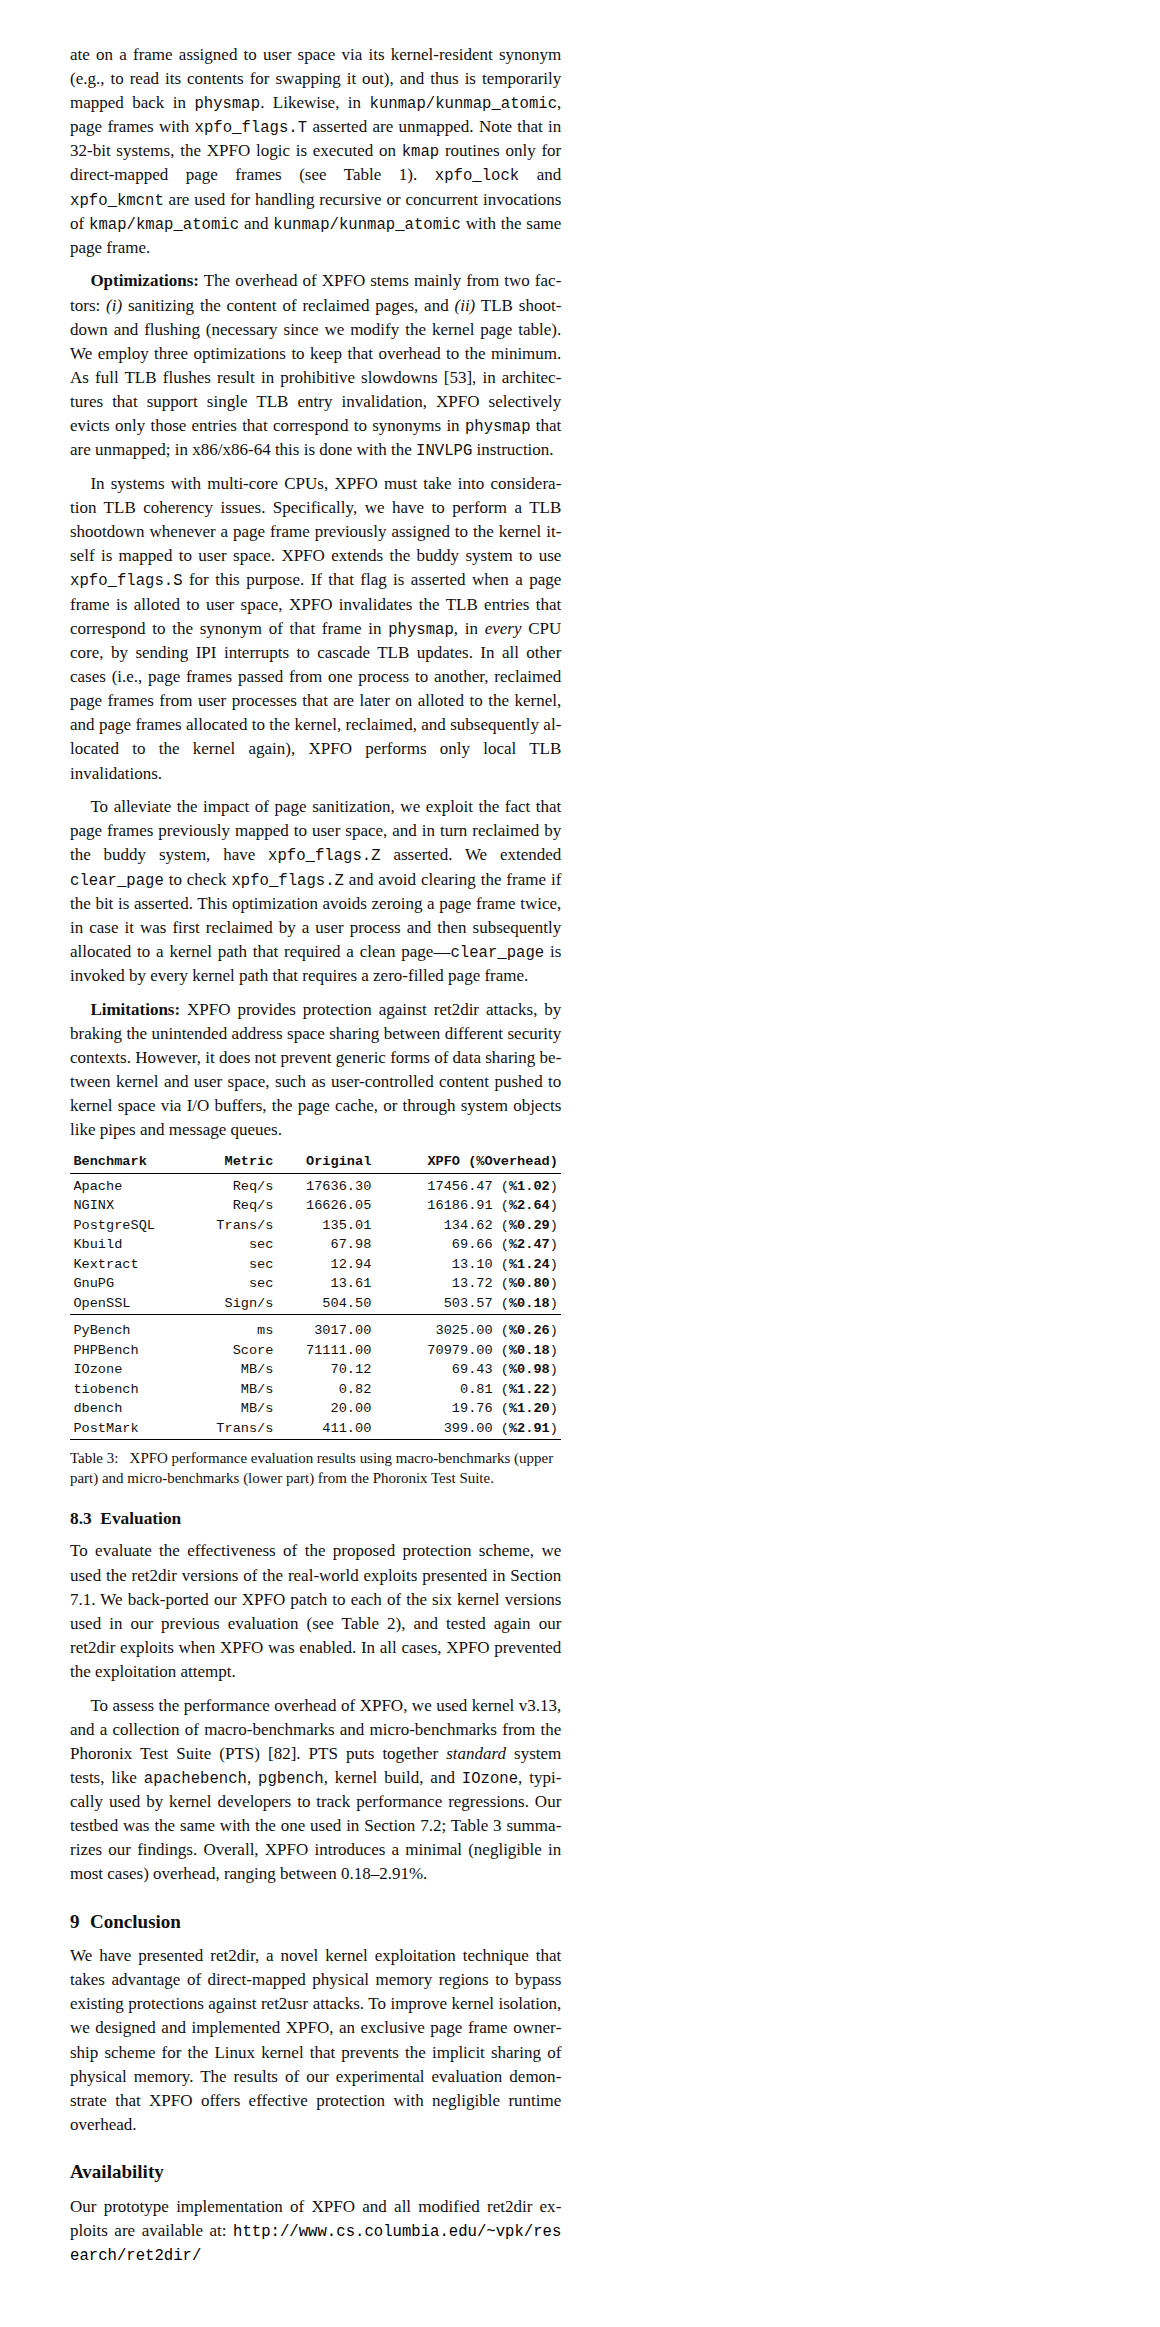ate on a frame assigned to user space via its kernel-resident synonym (e.g., to read its contents for swapping it out), and thus is temporarily mapped back in physmap. Likewise, in kunmap/kunmap_atomic, page frames with xpfo_flags.T asserted are unmapped. Note that in 32-bit systems, the XPFO logic is executed on kmap routines only for direct-mapped page frames (see Table 1). xpfo_lock and xpfo_kmcnt are used for handling recursive or concurrent invocations of kmap/kmap_atomic and kunmap/kunmap_atomic with the same page frame.
Optimizations: The overhead of XPFO stems mainly from two factors: (i) sanitizing the content of reclaimed pages, and (ii) TLB shootdown and flushing (necessary since we modify the kernel page table). We employ three optimizations to keep that overhead to the minimum. As full TLB flushes result in prohibitive slowdowns [53], in architectures that support single TLB entry invalidation, XPFO selectively evicts only those entries that correspond to synonyms in physmap that are unmapped; in x86/x86-64 this is done with the INVLPG instruction.
In systems with multi-core CPUs, XPFO must take into consideration TLB coherency issues. Specifically, we have to perform a TLB shootdown whenever a page frame previously assigned to the kernel itself is mapped to user space. XPFO extends the buddy system to use xpfo_flags.S for this purpose. If that flag is asserted when a page frame is alloted to user space, XPFO invalidates the TLB entries that correspond to the synonym of that frame in physmap, in every CPU core, by sending IPI interrupts to cascade TLB updates. In all other cases (i.e., page frames passed from one process to another, reclaimed page frames from user processes that are later on alloted to the kernel, and page frames allocated to the kernel, reclaimed, and subsequently allocated to the kernel again), XPFO performs only local TLB invalidations.
To alleviate the impact of page sanitization, we exploit the fact that page frames previously mapped to user space, and in turn reclaimed by the buddy system, have xpfo_flags.Z asserted. We extended clear_page to check xpfo_flags.Z and avoid clearing the frame if the bit is asserted. This optimization avoids zeroing a page frame twice, in case it was first reclaimed by a user process and then subsequently allocated to a kernel path that required a clean page—clear_page is invoked by every kernel path that requires a zero-filled page frame.
Limitations: XPFO provides protection against ret2dir attacks, by braking the unintended address space sharing between different security contexts. However, it does not prevent generic forms of data sharing between kernel and user space, such as user-controlled content pushed to kernel space via I/O buffers, the page cache, or through system objects like pipes and message queues.
| Benchmark | Metric | Original | XPFO (%Overhead) |
| --- | --- | --- | --- |
| Apache | Req/s | 17636.30 | 17456.47 ( %1.02 ) |
| NGINX | Req/s | 16626.05 | 16186.91 ( %2.64 ) |
| PostgreSQL | Trans/s | 135.01 | 134.62 ( %0.29 ) |
| Kbuild | sec | 67.98 | 69.66 ( %2.47 ) |
| Kextract | sec | 12.94 | 13.10 ( %1.24 ) |
| GnuPG | sec | 13.61 | 13.72 ( %0.80 ) |
| OpenSSL | Sign/s | 504.50 | 503.57 ( %0.18 ) |
| PyBench | ms | 3017.00 | 3025.00 ( %0.26 ) |
| PHPBench | Score | 71111.00 | 70979.00 ( %0.18 ) |
| IOzone | MB/s | 70.12 | 69.43 ( %0.98 ) |
| tiobench | MB/s | 0.82 | 0.81 ( %1.22 ) |
| dbench | MB/s | 20.00 | 19.76 ( %1.20 ) |
| PostMark | Trans/s | 411.00 | 399.00 ( %2.91 ) |
Table 3: XPFO performance evaluation results using macro-benchmarks (upper part) and micro-benchmarks (lower part) from the Phoronix Test Suite.
8.3 Evaluation
To evaluate the effectiveness of the proposed protection scheme, we used the ret2dir versions of the real-world exploits presented in Section 7.1. We back-ported our XPFO patch to each of the six kernel versions used in our previous evaluation (see Table 2), and tested again our ret2dir exploits when XPFO was enabled. In all cases, XPFO prevented the exploitation attempt.
To assess the performance overhead of XPFO, we used kernel v3.13, and a collection of macro-benchmarks and micro-benchmarks from the Phoronix Test Suite (PTS) [82]. PTS puts together standard system tests, like apachebench, pgbench, kernel build, and IOzone, typically used by kernel developers to track performance regressions. Our testbed was the same with the one used in Section 7.2; Table 3 summarizes our findings. Overall, XPFO introduces a minimal (negligible in most cases) overhead, ranging between 0.18–2.91%.
9 Conclusion
We have presented ret2dir, a novel kernel exploitation technique that takes advantage of direct-mapped physical memory regions to bypass existing protections against ret2usr attacks. To improve kernel isolation, we designed and implemented XPFO, an exclusive page frame ownership scheme for the Linux kernel that prevents the implicit sharing of physical memory. The results of our experimental evaluation demonstrate that XPFO offers effective protection with negligible runtime overhead.
Availability
Our prototype implementation of XPFO and all modified ret2dir exploits are available at: http://www.cs.columbia.edu/~vpk/research/ret2dir/